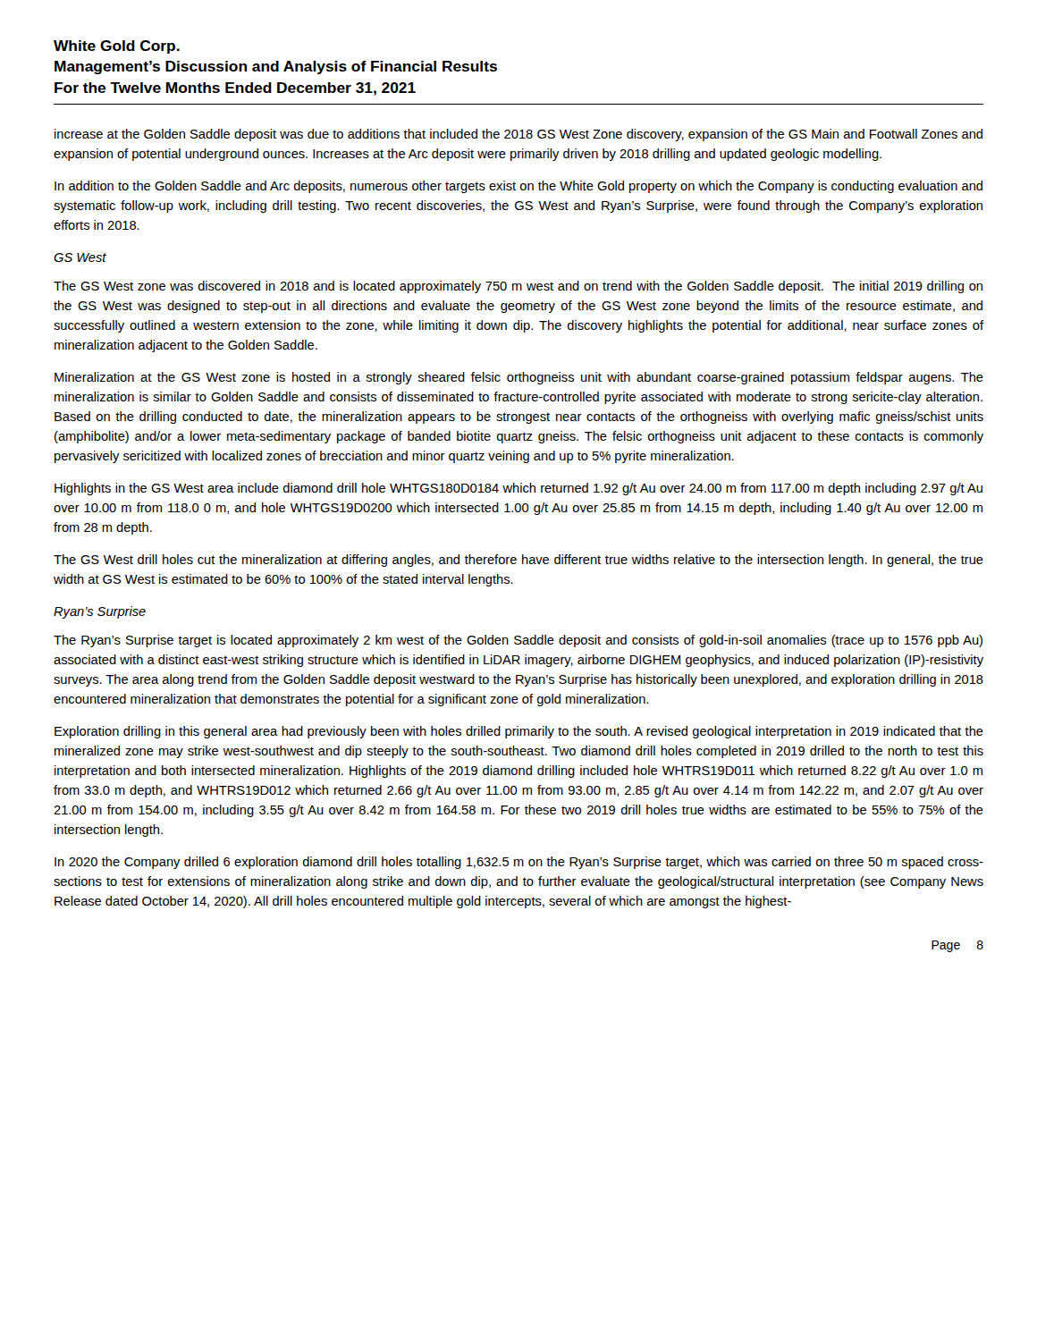White Gold Corp.
Management’s Discussion and Analysis of Financial Results
For the Twelve Months Ended December 31, 2021
increase at the Golden Saddle deposit was due to additions that included the 2018 GS West Zone discovery, expansion of the GS Main and Footwall Zones and expansion of potential underground ounces. Increases at the Arc deposit were primarily driven by 2018 drilling and updated geologic modelling.
In addition to the Golden Saddle and Arc deposits, numerous other targets exist on the White Gold property on which the Company is conducting evaluation and systematic follow-up work, including drill testing. Two recent discoveries, the GS West and Ryan’s Surprise, were found through the Company’s exploration efforts in 2018.
GS West
The GS West zone was discovered in 2018 and is located approximately 750 m west and on trend with the Golden Saddle deposit. The initial 2019 drilling on the GS West was designed to step-out in all directions and evaluate the geometry of the GS West zone beyond the limits of the resource estimate, and successfully outlined a western extension to the zone, while limiting it down dip. The discovery highlights the potential for additional, near surface zones of mineralization adjacent to the Golden Saddle.
Mineralization at the GS West zone is hosted in a strongly sheared felsic orthogneiss unit with abundant coarse-grained potassium feldspar augens. The mineralization is similar to Golden Saddle and consists of disseminated to fracture-controlled pyrite associated with moderate to strong sericite-clay alteration. Based on the drilling conducted to date, the mineralization appears to be strongest near contacts of the orthogneiss with overlying mafic gneiss/schist units (amphibolite) and/or a lower meta-sedimentary package of banded biotite quartz gneiss. The felsic orthogneiss unit adjacent to these contacts is commonly pervasively sericitized with localized zones of brecciation and minor quartz veining and up to 5% pyrite mineralization.
Highlights in the GS West area include diamond drill hole WHTGS180D0184 which returned 1.92 g/t Au over 24.00 m from 117.00 m depth including 2.97 g/t Au over 10.00 m from 118.0 0 m, and hole WHTGS19D0200 which intersected 1.00 g/t Au over 25.85 m from 14.15 m depth, including 1.40 g/t Au over 12.00 m from 28 m depth.
The GS West drill holes cut the mineralization at differing angles, and therefore have different true widths relative to the intersection length. In general, the true width at GS West is estimated to be 60% to 100% of the stated interval lengths.
Ryan’s Surprise
The Ryan’s Surprise target is located approximately 2 km west of the Golden Saddle deposit and consists of gold-in-soil anomalies (trace up to 1576 ppb Au) associated with a distinct east-west striking structure which is identified in LiDAR imagery, airborne DIGHEM geophysics, and induced polarization (IP)-resistivity surveys. The area along trend from the Golden Saddle deposit westward to the Ryan’s Surprise has historically been unexplored, and exploration drilling in 2018 encountered mineralization that demonstrates the potential for a significant zone of gold mineralization.
Exploration drilling in this general area had previously been with holes drilled primarily to the south. A revised geological interpretation in 2019 indicated that the mineralized zone may strike west-southwest and dip steeply to the south-southeast. Two diamond drill holes completed in 2019 drilled to the north to test this interpretation and both intersected mineralization. Highlights of the 2019 diamond drilling included hole WHTRS19D011 which returned 8.22 g/t Au over 1.0 m from 33.0 m depth, and WHTRS19D012 which returned 2.66 g/t Au over 11.00 m from 93.00 m, 2.85 g/t Au over 4.14 m from 142.22 m, and 2.07 g/t Au over 21.00 m from 154.00 m, including 3.55 g/t Au over 8.42 m from 164.58 m. For these two 2019 drill holes true widths are estimated to be 55% to 75% of the intersection length.
In 2020 the Company drilled 6 exploration diamond drill holes totalling 1,632.5 m on the Ryan’s Surprise target, which was carried on three 50 m spaced cross-sections to test for extensions of mineralization along strike and down dip, and to further evaluate the geological/structural interpretation (see Company News Release dated October 14, 2020). All drill holes encountered multiple gold intercepts, several of which are amongst the highest-
Page8